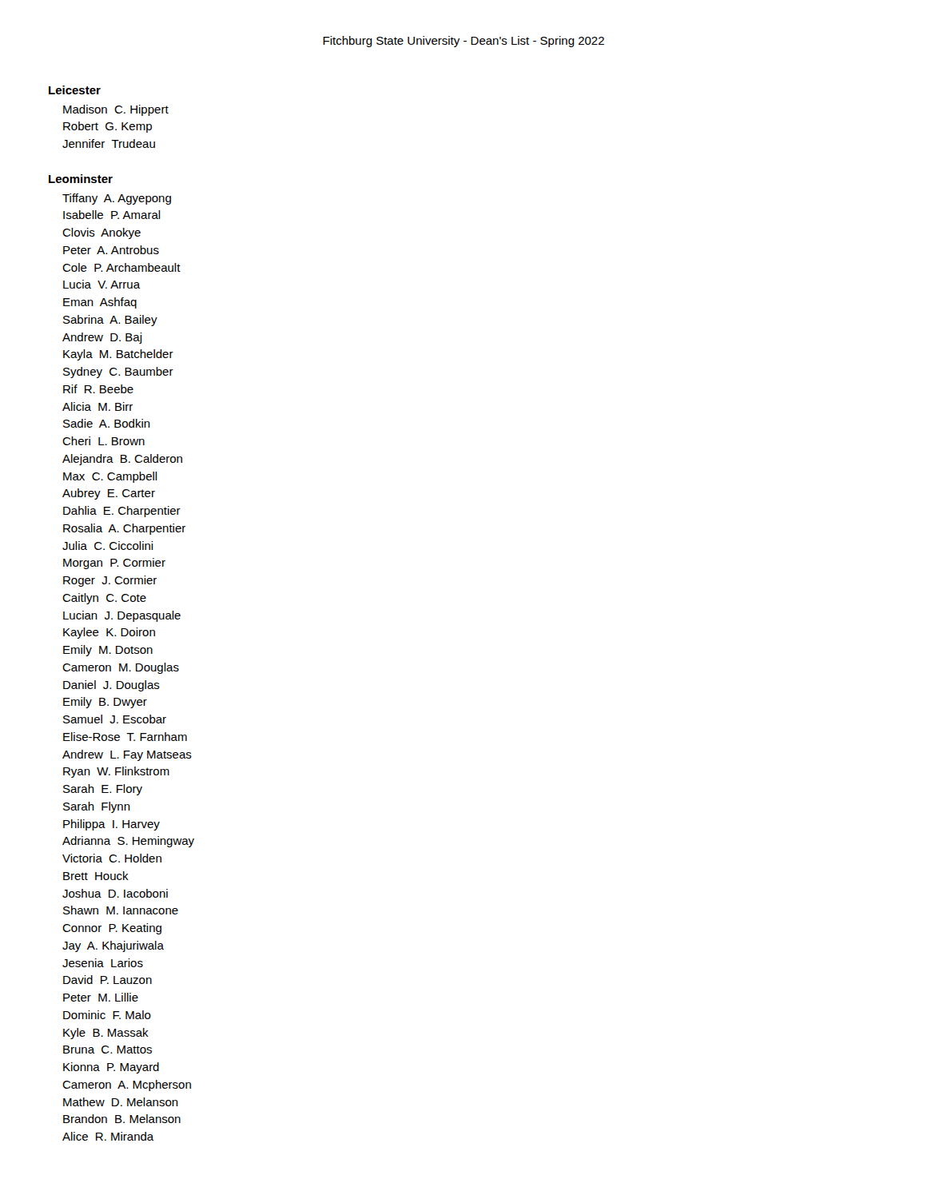Fitchburg State University - Dean's List - Spring 2022
Leicester
Madison C. Hippert
Robert G. Kemp
Jennifer Trudeau
Leominster
Tiffany A. Agyepong
Isabelle P. Amaral
Clovis Anokye
Peter A. Antrobus
Cole P. Archambeault
Lucia V. Arrua
Eman Ashfaq
Sabrina A. Bailey
Andrew D. Baj
Kayla M. Batchelder
Sydney C. Baumber
Rif R. Beebe
Alicia M. Birr
Sadie A. Bodkin
Cheri L. Brown
Alejandra B. Calderon
Max C. Campbell
Aubrey E. Carter
Dahlia E. Charpentier
Rosalia A. Charpentier
Julia C. Ciccolini
Morgan P. Cormier
Roger J. Cormier
Caitlyn C. Cote
Lucian J. Depasquale
Kaylee K. Doiron
Emily M. Dotson
Cameron M. Douglas
Daniel J. Douglas
Emily B. Dwyer
Samuel J. Escobar
Elise-Rose T. Farnham
Andrew L. Fay Matseas
Ryan W. Flinkstrom
Sarah E. Flory
Sarah Flynn
Philippa I. Harvey
Adrianna S. Hemingway
Victoria C. Holden
Brett Houck
Joshua D. Iacoboni
Shawn M. Iannacone
Connor P. Keating
Jay A. Khajuriwala
Jesenia Larios
David P. Lauzon
Peter M. Lillie
Dominic F. Malo
Kyle B. Massak
Bruna C. Mattos
Kionna P. Mayard
Cameron A. Mcpherson
Mathew D. Melanson
Brandon B. Melanson
Alice R. Miranda